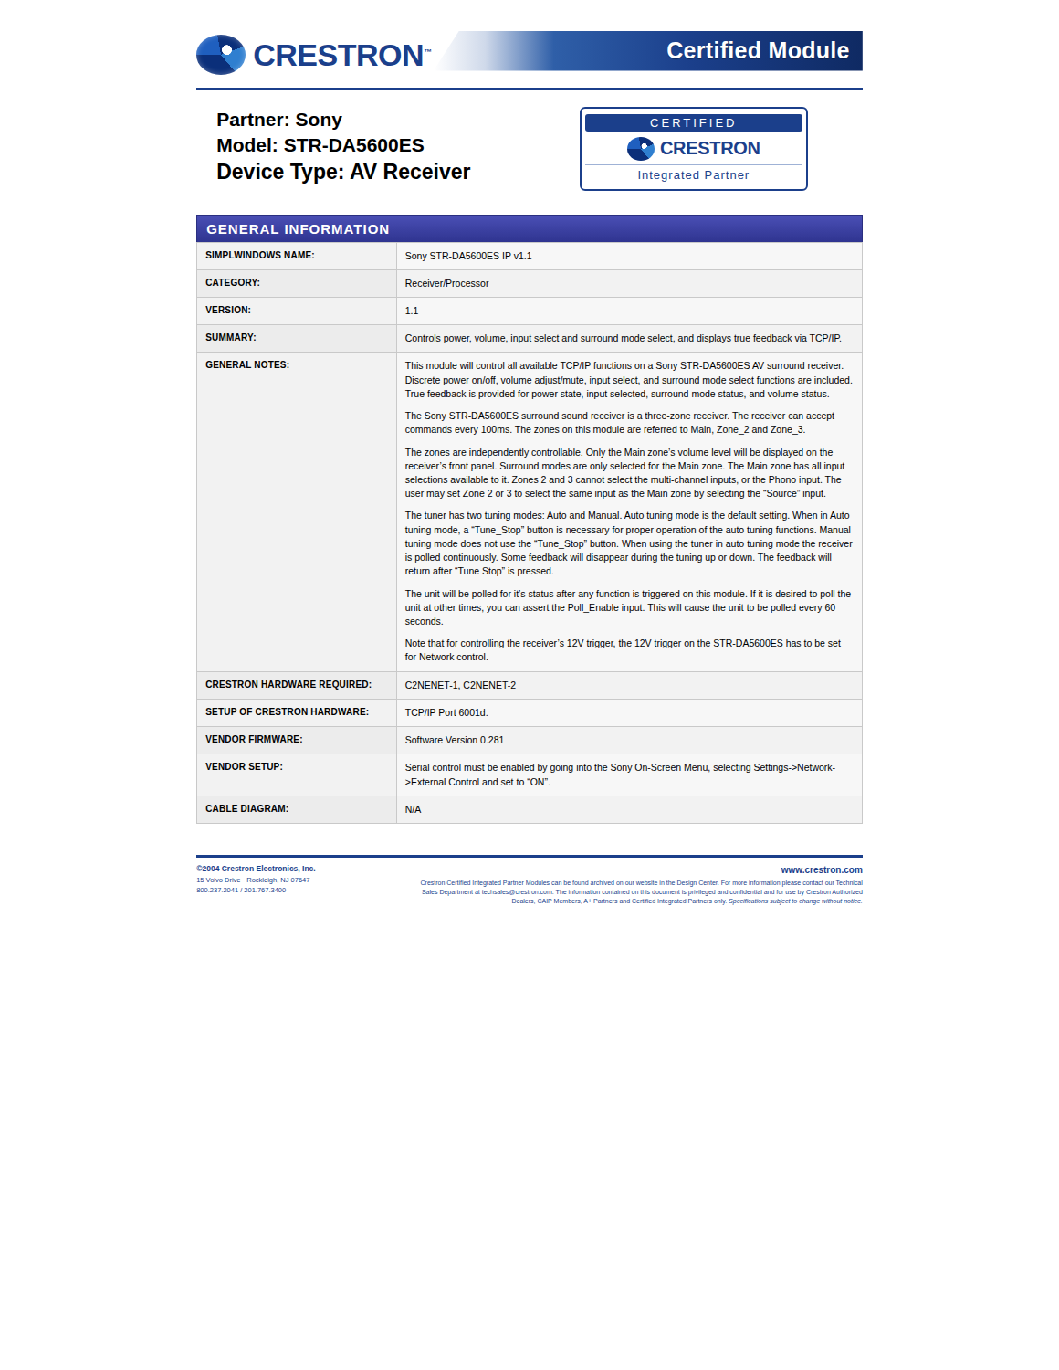CRESTRON™
Certified Module
Partner: Sony
Model: STR-DA5600ES
Device Type: AV Receiver
CERTIFIED
CRESTRON
Integrated Partner
GENERAL INFORMATION
| SIMPLWINDOWS NAME: | Sony STR-DA5600ES IP v1.1 |
| CATEGORY: | Receiver/Processor |
| VERSION: | 1.1 |
| SUMMARY: | Controls power, volume, input select and surround mode select, and displays true feedback via TCP/IP. |
| GENERAL NOTES: | This module will control all available TCP/IP functions on a Sony STR-DA5600ES AV surround receiver. Discrete power on/off, volume adjust/mute, input select, and surround mode select functions are included. True feedback is provided for power state, input selected, surround mode status, and volume status. The Sony STR-DA5600ES surround sound receiver is a three-zone receiver. The receiver can accept commands every 100ms. The zones on this module are referred to Main, Zone_2 and Zone_3. The zones are independently controllable. Only the Main zone’s volume level will be displayed on the receiver’s front panel. Surround modes are only selected for the Main zone. The Main zone has all input selections available to it. Zones 2 and 3 cannot select the multi-channel inputs, or the Phono input. The user may set Zone 2 or 3 to select the same input as the Main zone by selecting the “Source” input. The tuner has two tuning modes: Auto and Manual. Auto tuning mode is the default setting. When in Auto tuning mode, a “Tune_Stop” button is necessary for proper operation of the auto tuning functions. Manual tuning mode does not use the “Tune_Stop” button. When using the tuner in auto tuning mode the receiver is polled continuously. Some feedback will disappear during the tuning up or down. The feedback will return after “Tune Stop” is pressed. The unit will be polled for it’s status after any function is triggered on this module. If it is desired to poll the unit at other times, you can assert the Poll_Enable input. This will cause the unit to be polled every 60 seconds. Note that for controlling the receiver’s 12V trigger, the 12V trigger on the STR-DA5600ES has to be set for Network control. |
| CRESTRON HARDWARE REQUIRED: | C2NENET-1, C2NENET-2 |
| SETUP OF CRESTRON HARDWARE: | TCP/IP Port 6001d. |
| VENDOR FIRMWARE: | Software Version 0.281 |
| VENDOR SETUP: | Serial control must be enabled by going into the Sony On-Screen Menu, selecting Settings->Network->External Control and set to “ON”. |
| CABLE DIAGRAM: | N/A |
©2004 Crestron Electronics, Inc.
15 Volvo Drive · Rockleigh, NJ 07647
800.237.2041 / 201.767.3400
www.crestron.com
Crestron Certified Integrated Partner Modules can be found archived on our website in the Design Center. For more information please contact our Technical Sales Department at techsales@crestron.com. The information contained on this document is privileged and confidential and for use by Crestron Authorized Dealers, CAIP Members, A+ Partners and Certified Integrated Partners only. Specifications subject to change without notice.